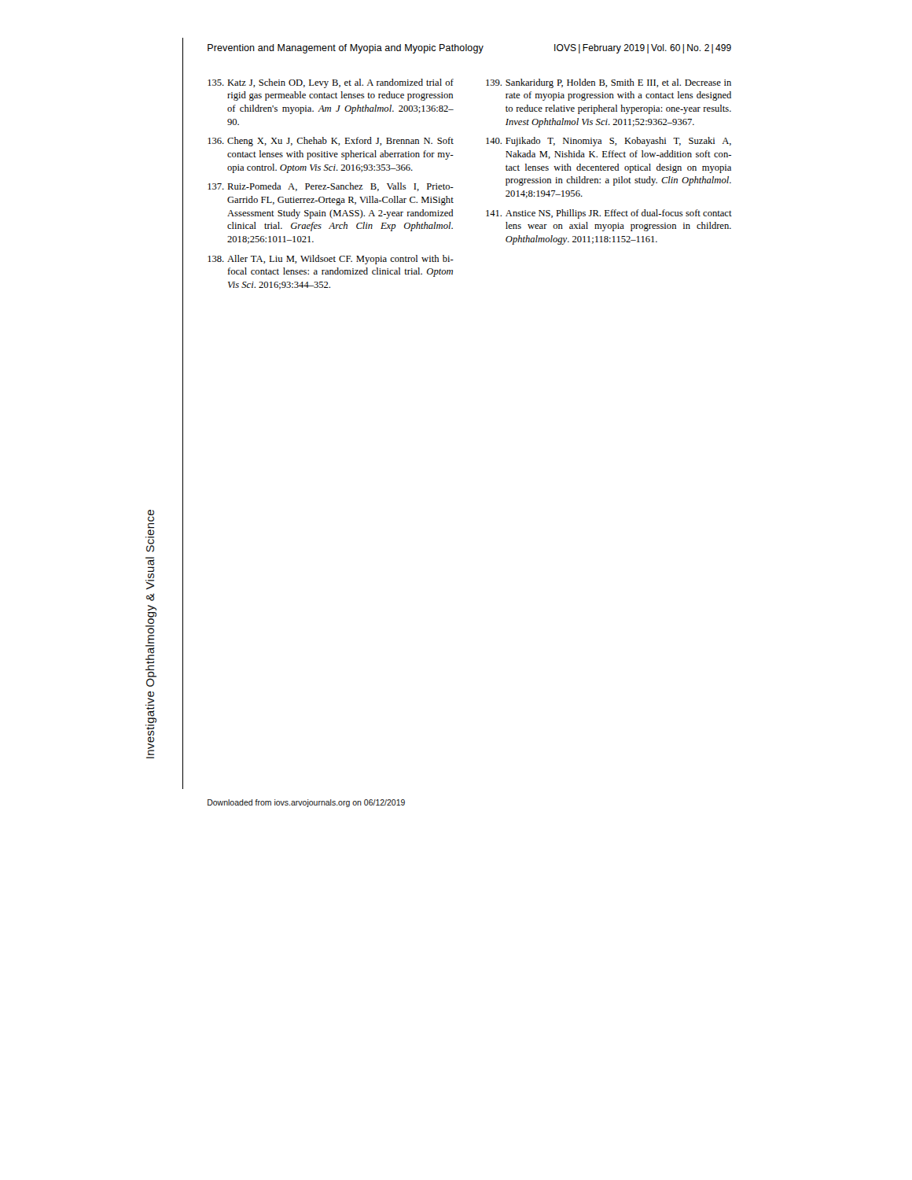Prevention and Management of Myopia and Myopic Pathology
IOVS|February 2019|Vol. 60|No. 2|499
135 Katz J, Schein OD, Levy B, et al. A randomized trial of rigid gas permeable contact lenses to reduce progression of children's myopia. Am J Ophthalmol. 2003;136:82–90.
136 Cheng X, Xu J, Chehab K, Exford J, Brennan N. Soft contact lenses with positive spherical aberration for myopia control. Optom Vis Sci. 2016;93:353–366.
137 Ruiz-Pomeda A, Perez-Sanchez B, Valls I, Prieto-Garrido FL, Gutierrez-Ortega R, Villa-Collar C. MiSight Assessment Study Spain (MASS). A 2-year randomized clinical trial. Graefes Arch Clin Exp Ophthalmol. 2018;256:1011–1021.
138 Aller TA, Liu M, Wildsoet CF. Myopia control with bifocal contact lenses: a randomized clinical trial. Optom Vis Sci. 2016;93:344–352.
139 Sankaridurg P, Holden B, Smith E III, et al. Decrease in rate of myopia progression with a contact lens designed to reduce relative peripheral hyperopia: one-year results. Invest Ophthalmol Vis Sci. 2011;52:9362–9367.
140 Fujikado T, Ninomiya S, Kobayashi T, Suzaki A, Nakada M, Nishida K. Effect of low-addition soft contact lenses with decentered optical design on myopia progression in children: a pilot study. Clin Ophthalmol. 2014;8:1947–1956.
141 Anstice NS, Phillips JR. Effect of dual-focus soft contact lens wear on axial myopia progression in children. Ophthalmology. 2011;118:1152–1161.
Investigative Ophthalmology & Visual Science
Downloaded from iovs.arvojournals.org on 06/12/2019